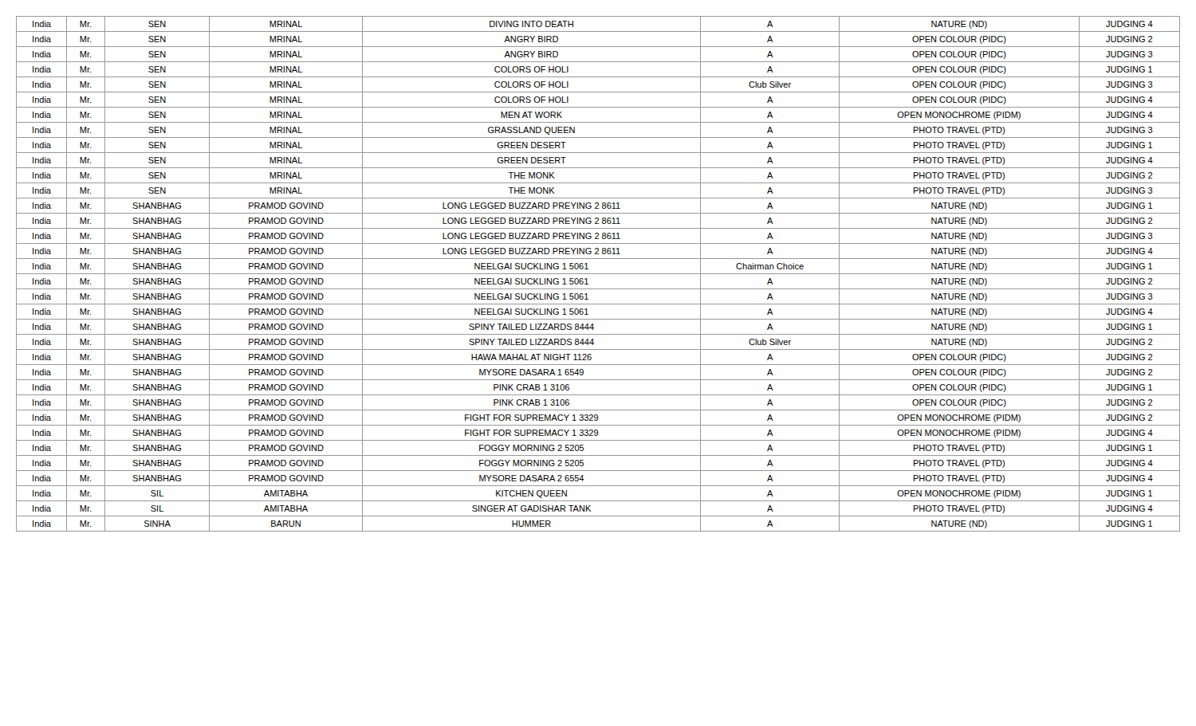| India | Mr. | SEN | MRINAL | DIVING INTO DEATH | A | NATURE (ND) | JUDGING 4 |
| India | Mr. | SEN | MRINAL | ANGRY BIRD | A | OPEN COLOUR (PIDC) | JUDGING 2 |
| India | Mr. | SEN | MRINAL | ANGRY BIRD | A | OPEN COLOUR (PIDC) | JUDGING 3 |
| India | Mr. | SEN | MRINAL | COLORS OF HOLI | A | OPEN COLOUR (PIDC) | JUDGING 1 |
| India | Mr. | SEN | MRINAL | COLORS OF HOLI | Club Silver | OPEN COLOUR (PIDC) | JUDGING 3 |
| India | Mr. | SEN | MRINAL | COLORS OF HOLI | A | OPEN COLOUR (PIDC) | JUDGING 4 |
| India | Mr. | SEN | MRINAL | MEN AT WORK | A | OPEN MONOCHROME (PIDM) | JUDGING 4 |
| India | Mr. | SEN | MRINAL | GRASSLAND QUEEN | A | PHOTO TRAVEL (PTD) | JUDGING 3 |
| India | Mr. | SEN | MRINAL | GREEN DESERT | A | PHOTO TRAVEL (PTD) | JUDGING 1 |
| India | Mr. | SEN | MRINAL | GREEN DESERT | A | PHOTO TRAVEL (PTD) | JUDGING 4 |
| India | Mr. | SEN | MRINAL | THE MONK | A | PHOTO TRAVEL (PTD) | JUDGING 2 |
| India | Mr. | SEN | MRINAL | THE MONK | A | PHOTO TRAVEL (PTD) | JUDGING 3 |
| India | Mr. | SHANBHAG | PRAMOD GOVIND | LONG LEGGED BUZZARD PREYING 2 8611 | A | NATURE (ND) | JUDGING 1 |
| India | Mr. | SHANBHAG | PRAMOD GOVIND | LONG LEGGED BUZZARD PREYING 2 8611 | A | NATURE (ND) | JUDGING 2 |
| India | Mr. | SHANBHAG | PRAMOD GOVIND | LONG LEGGED BUZZARD PREYING 2 8611 | A | NATURE (ND) | JUDGING 3 |
| India | Mr. | SHANBHAG | PRAMOD GOVIND | LONG LEGGED BUZZARD PREYING 2 8611 | A | NATURE (ND) | JUDGING 4 |
| India | Mr. | SHANBHAG | PRAMOD GOVIND | NEELGAI SUCKLING 1 5061 | Chairman Choice | NATURE (ND) | JUDGING 1 |
| India | Mr. | SHANBHAG | PRAMOD GOVIND | NEELGAI SUCKLING 1 5061 | A | NATURE (ND) | JUDGING 2 |
| India | Mr. | SHANBHAG | PRAMOD GOVIND | NEELGAI SUCKLING 1 5061 | A | NATURE (ND) | JUDGING 3 |
| India | Mr. | SHANBHAG | PRAMOD GOVIND | NEELGAI SUCKLING 1 5061 | A | NATURE (ND) | JUDGING 4 |
| India | Mr. | SHANBHAG | PRAMOD GOVIND | SPINY TAILED LIZZARDS 8444 | A | NATURE (ND) | JUDGING 1 |
| India | Mr. | SHANBHAG | PRAMOD GOVIND | SPINY TAILED LIZZARDS 8444 | Club Silver | NATURE (ND) | JUDGING 2 |
| India | Mr. | SHANBHAG | PRAMOD GOVIND | HAWA MAHAL AT NIGHT 1126 | A | OPEN COLOUR (PIDC) | JUDGING 2 |
| India | Mr. | SHANBHAG | PRAMOD GOVIND | MYSORE DASARA 1 6549 | A | OPEN COLOUR (PIDC) | JUDGING 2 |
| India | Mr. | SHANBHAG | PRAMOD GOVIND | PINK CRAB 1 3106 | A | OPEN COLOUR (PIDC) | JUDGING 1 |
| India | Mr. | SHANBHAG | PRAMOD GOVIND | PINK CRAB 1 3106 | A | OPEN COLOUR (PIDC) | JUDGING 2 |
| India | Mr. | SHANBHAG | PRAMOD GOVIND | FIGHT FOR SUPREMACY 1 3329 | A | OPEN MONOCHROME (PIDM) | JUDGING 2 |
| India | Mr. | SHANBHAG | PRAMOD GOVIND | FIGHT FOR SUPREMACY 1 3329 | A | OPEN MONOCHROME (PIDM) | JUDGING 4 |
| India | Mr. | SHANBHAG | PRAMOD GOVIND | FOGGY MORNING 2 5205 | A | PHOTO TRAVEL (PTD) | JUDGING 1 |
| India | Mr. | SHANBHAG | PRAMOD GOVIND | FOGGY MORNING 2 5205 | A | PHOTO TRAVEL (PTD) | JUDGING 4 |
| India | Mr. | SHANBHAG | PRAMOD GOVIND | MYSORE DASARA 2 6554 | A | PHOTO TRAVEL (PTD) | JUDGING 4 |
| India | Mr. | SIL | AMITABHA | KITCHEN QUEEN | A | OPEN MONOCHROME (PIDM) | JUDGING 1 |
| India | Mr. | SIL | AMITABHA | SINGER AT GADISHAR TANK | A | PHOTO TRAVEL (PTD) | JUDGING 4 |
| India | Mr. | SINHA | BARUN | HUMMER | A | NATURE (ND) | JUDGING 1 |